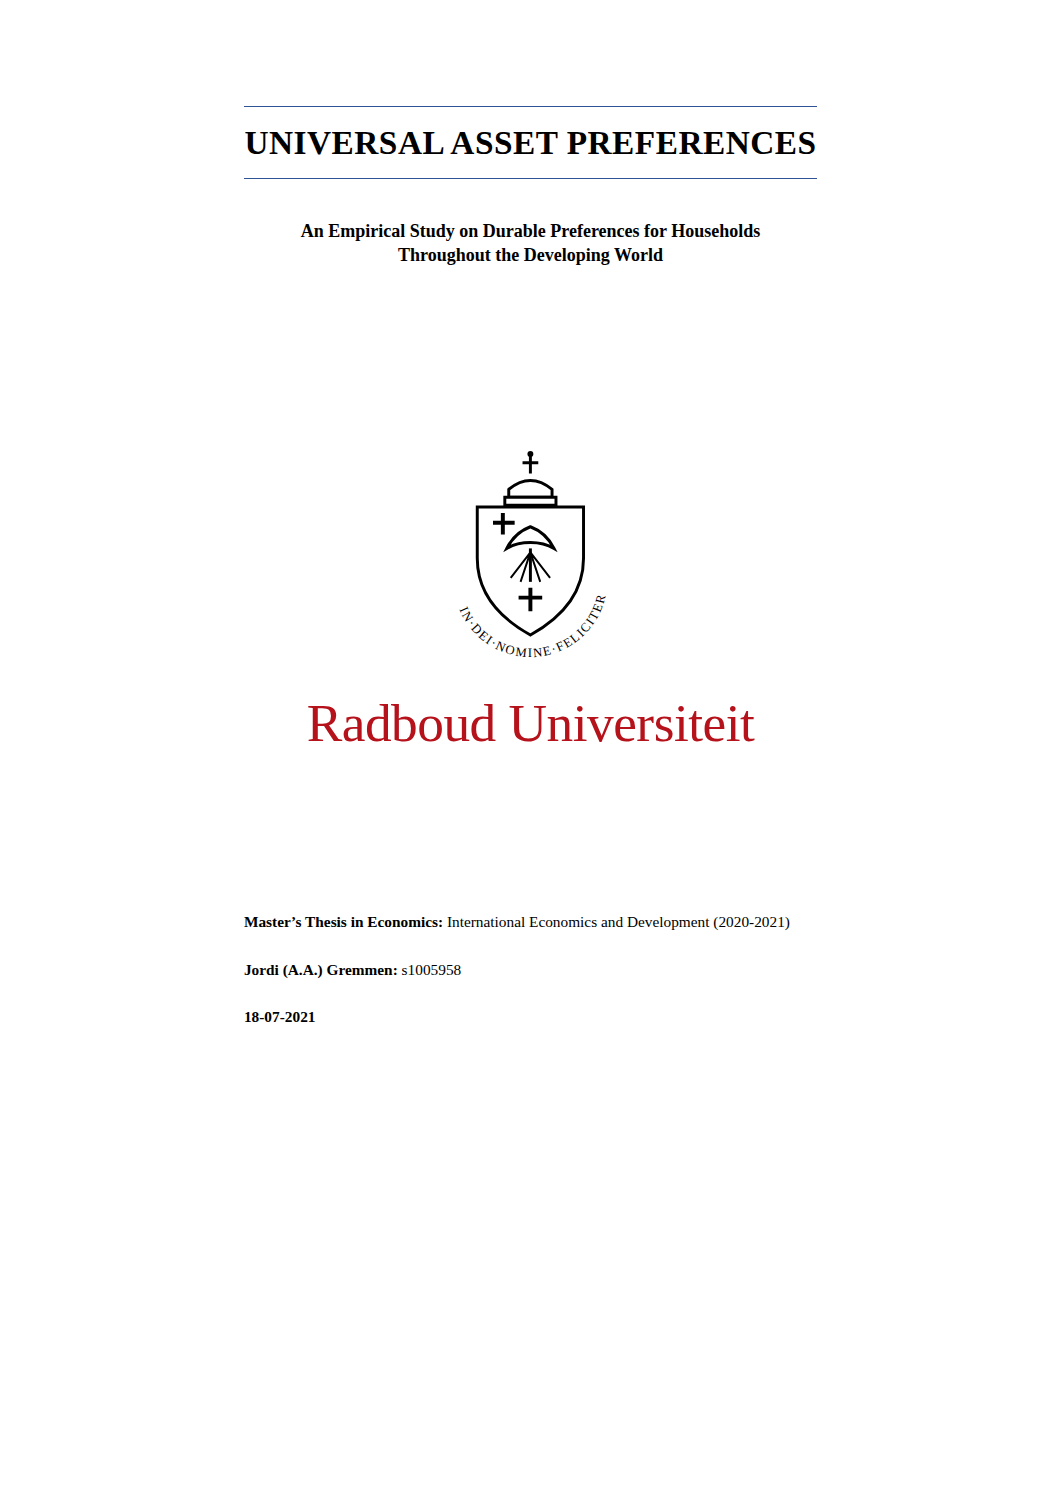UNIVERSAL ASSET PREFERENCES
An Empirical Study on Durable Preferences for Households Throughout the Developing World
IN·DEI·NOMINE·FELICITER
Radboud Universiteit
Master’s Thesis in Economics: International Economics and Development (2020-2021)
Jordi (A.A.) Gremmen: s1005958
18-07-2021